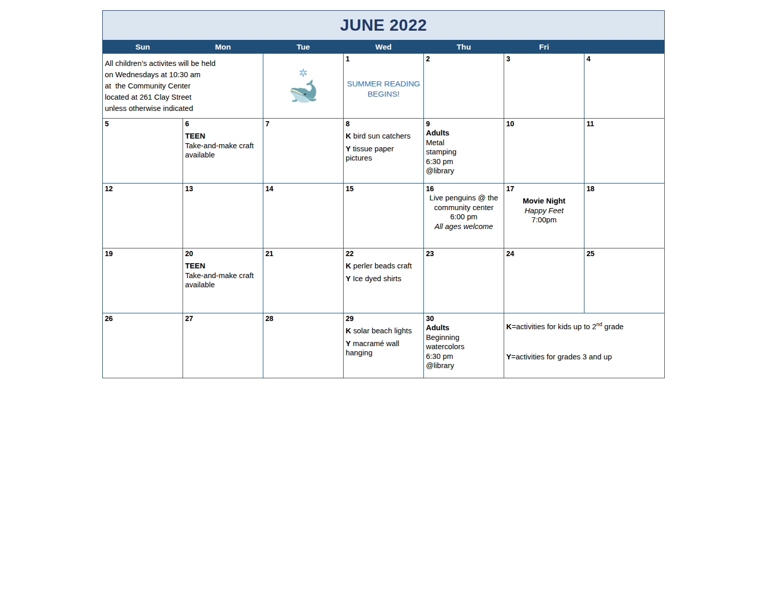JUNE 2022
| Sun | Mon | Tue | Wed | Thu | Fri | |
| --- | --- | --- | --- | --- | --- | --- |
| All children’s activites will be held on Wednesdays at 10:30 am at the Community Center located at 261 Clay Street unless otherwise indicated | ✲ 🐋 | 1 SUMMER READING BEGINS! | 2 | 3 | 4 |
| 5 | 6 TEEN Take-and-make craft available | 7 | 8 K bird sun catchers Y tissue paper pictures | 9 Adults Metal stamping 6:30 pm @library | 10 | 11 |
| 12 | 13 | 14 | 15 | 16 Live penguins @ the community center 6:00 pm All ages welcome | 17 Movie Night Happy Feet 7:00pm | 18 |
| 19 | 20 TEEN Take-and-make craft available | 21 | 22 K perler beads craft Y Ice dyed shirts | 23 | 24 | 25 |
| 26 | 27 | 28 | 29 K solar beach lights Y macramé wall hanging | 30 Adults Beginning watercolors 6:30 pm @library | K =activities for kids up to 2 nd grade Y =activities for grades 3 and up |